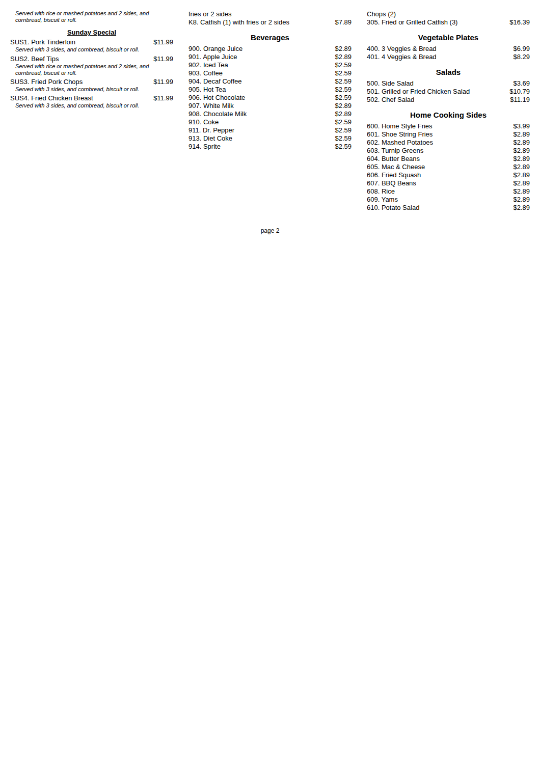Served with rice or mashed potatoes and 2 sides, and cornbread, biscuit or roll.
Sunday Special
SUS1. Pork Tinderloin $11.99
Served with 3 sides, and cornbread, biscuit or roll.
SUS2. Beef Tips $11.99
Served with rice or mashed potatoes and 2 sides, and cornbread, biscuit or roll.
SUS3. Fried Pork Chops $11.99
Served with 3 sides, and cornbread, biscuit or roll.
SUS4. Fried Chicken Breast $11.99
Served with 3 sides, and cornbread, biscuit or roll.
fries or 2 sides
K8. Catfish (1) with fries or 2 sides $7.89
Beverages
900. Orange Juice$2.89
901. Apple Juice$2.89
902. Iced Tea$2.59
903. Coffee$2.59
904. Decaf Coffee$2.59
905. Hot Tea$2.59
906. Hot Chocolate$2.59
907. White Milk$2.89
908. Chocolate Milk$2.89
910. Coke$2.59
911. Dr. Pepper$2.59
913. Diet Coke$2.59
914. Sprite$2.59
Chops (2)
305. Fried or Grilled Catfish (3) $16.39
Vegetable Plates
400. 3 Veggies & Bread$6.99
401. 4 Veggies & Bread$8.29
Salads
500. Side Salad$3.69
501. Grilled or Fried Chicken Salad$10.79
502. Chef Salad$11.19
Home Cooking Sides
600. Home Style Fries$3.99
601. Shoe String Fries$2.89
602. Mashed Potatoes$2.89
603. Turnip Greens$2.89
604. Butter Beans$2.89
605. Mac & Cheese$2.89
606. Fried Squash$2.89
607. BBQ Beans$2.89
608. Rice$2.89
609. Yams$2.89
610. Potato Salad$2.89
page 2